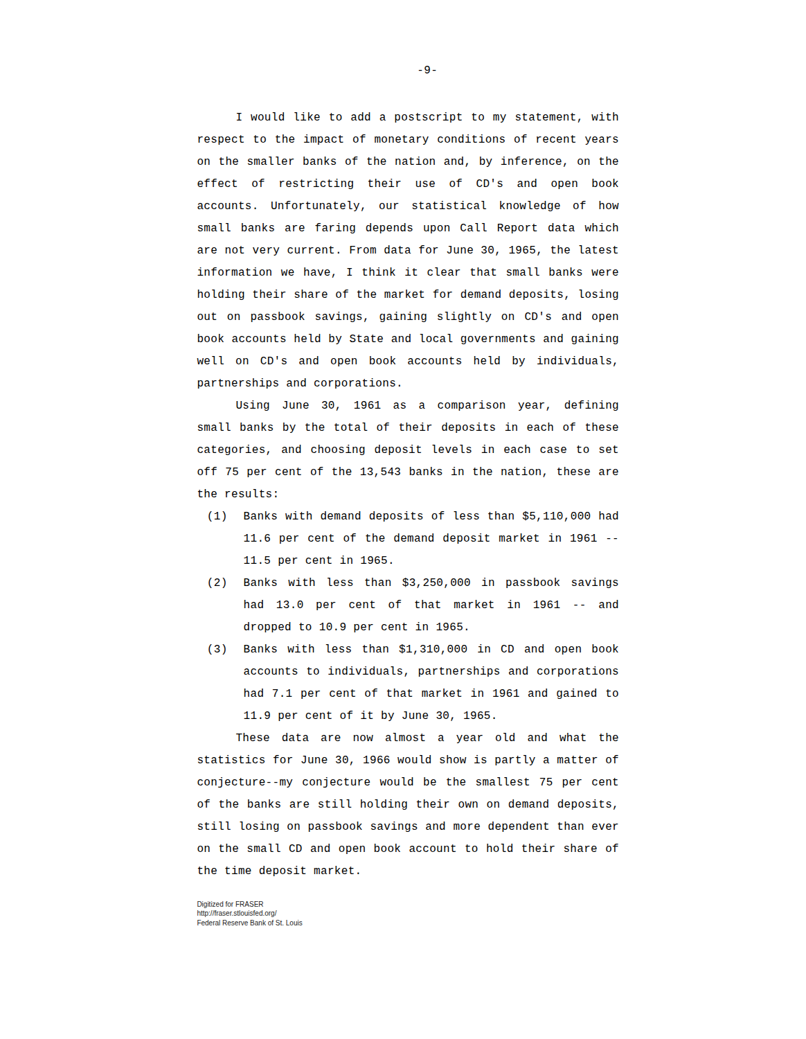-9-
I would like to add a postscript to my statement, with respect to the impact of monetary conditions of recent years on the smaller banks of the nation and, by inference, on the effect of restricting their use of CD's and open book accounts. Unfortunately, our statistical knowledge of how small banks are faring depends upon Call Report data which are not very current. From data for June 30, 1965, the latest information we have, I think it clear that small banks were holding their share of the market for demand deposits, losing out on passbook savings, gaining slightly on CD's and open book accounts held by State and local governments and gaining well on CD's and open book accounts held by individuals, partnerships and corporations.
Using June 30, 1961 as a comparison year, defining small banks by the total of their deposits in each of these categories, and choosing deposit levels in each case to set off 75 per cent of the 13,543 banks in the nation, these are the results:
Banks with demand deposits of less than $5,110,000 had 11.6 per cent of the demand deposit market in 1961 -- 11.5 per cent in 1965.
Banks with less than $3,250,000 in passbook savings had 13.0 per cent of that market in 1961 -- and dropped to 10.9 per cent in 1965.
Banks with less than $1,310,000 in CD and open book accounts to individuals, partnerships and corporations had 7.1 per cent of that market in 1961 and gained to 11.9 per cent of it by June 30, 1965.
These data are now almost a year old and what the statistics for June 30, 1966 would show is partly a matter of conjecture--my conjecture would be the smallest 75 per cent of the banks are still holding their own on demand deposits, still losing on passbook savings and more dependent than ever on the small CD and open book account to hold their share of the time deposit market.
Digitized for FRASER
http://fraser.stlouisfed.org/
Federal Reserve Bank of St. Louis